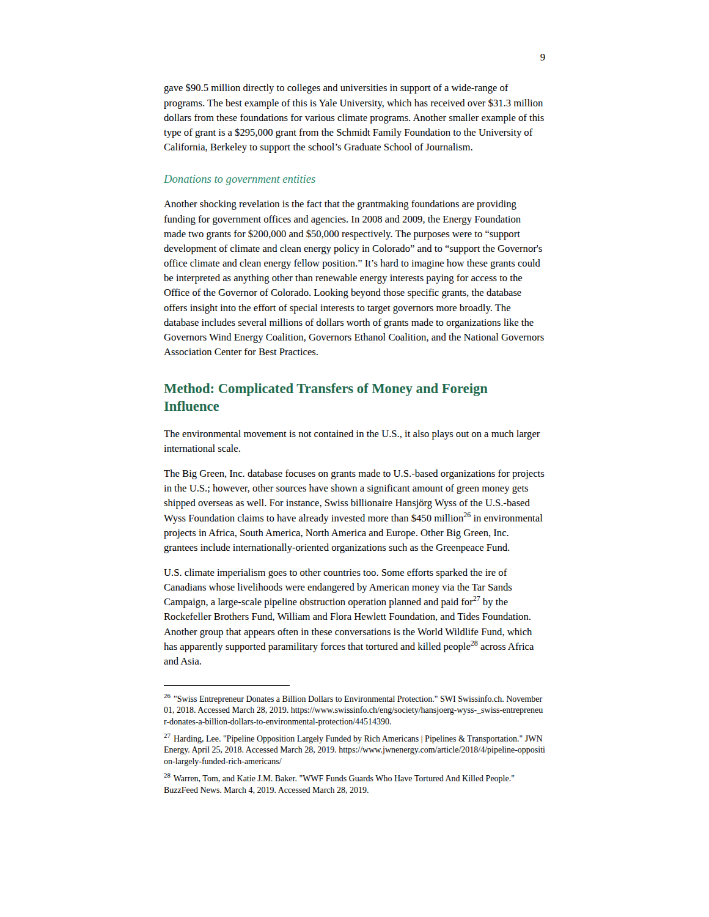9
gave $90.5 million directly to colleges and universities in support of a wide-range of programs. The best example of this is Yale University, which has received over $31.3 million dollars from these foundations for various climate programs. Another smaller example of this type of grant is a $295,000 grant from the Schmidt Family Foundation to the University of California, Berkeley to support the school’s Graduate School of Journalism.
Donations to government entities
Another shocking revelation is the fact that the grantmaking foundations are providing funding for government offices and agencies. In 2008 and 2009, the Energy Foundation made two grants for $200,000 and $50,000 respectively. The purposes were to “support development of climate and clean energy policy in Colorado” and to “support the Governor's office climate and clean energy fellow position.” It’s hard to imagine how these grants could be interpreted as anything other than renewable energy interests paying for access to the Office of the Governor of Colorado. Looking beyond those specific grants, the database offers insight into the effort of special interests to target governors more broadly. The database includes several millions of dollars worth of grants made to organizations like the Governors Wind Energy Coalition, Governors Ethanol Coalition, and the National Governors Association Center for Best Practices.
Method: Complicated Transfers of Money and Foreign Influence
The environmental movement is not contained in the U.S., it also plays out on a much larger international scale.
The Big Green, Inc. database focuses on grants made to U.S.-based organizations for projects in the U.S.; however, other sources have shown a significant amount of green money gets shipped overseas as well. For instance, Swiss billionaire Hansjörg Wyss of the U.S.-based Wyss Foundation claims to have already invested more than $450 million26 in environmental projects in Africa, South America, North America and Europe. Other Big Green, Inc. grantees include internationally-oriented organizations such as the Greenpeace Fund.
U.S. climate imperialism goes to other countries too. Some efforts sparked the ire of Canadians whose livelihoods were endangered by American money via the Tar Sands Campaign, a large-scale pipeline obstruction operation planned and paid for27 by the Rockefeller Brothers Fund, William and Flora Hewlett Foundation, and Tides Foundation. Another group that appears often in these conversations is the World Wildlife Fund, which has apparently supported paramilitary forces that tortured and killed people28 across Africa and Asia.
26 "Swiss Entrepreneur Donates a Billion Dollars to Environmental Protection." SWI Swissinfo.ch. November 01, 2018. Accessed March 28, 2019. https://www.swissinfo.ch/eng/society/hansjoerg-wyss-_swiss-entrepreneur-donates-a-billion-dollars-to-environmental-protection/44514390.
27 Harding, Lee. "Pipeline Opposition Largely Funded by Rich Americans | Pipelines & Transportation." JWN Energy. April 25, 2018. Accessed March 28, 2019. https://www.jwnenergy.com/article/2018/4/pipeline-opposition-largely-funded-rich-americans/
28 Warren, Tom, and Katie J.M. Baker. "WWF Funds Guards Who Have Tortured And Killed People." BuzzFeed News. March 4, 2019. Accessed March 28, 2019.